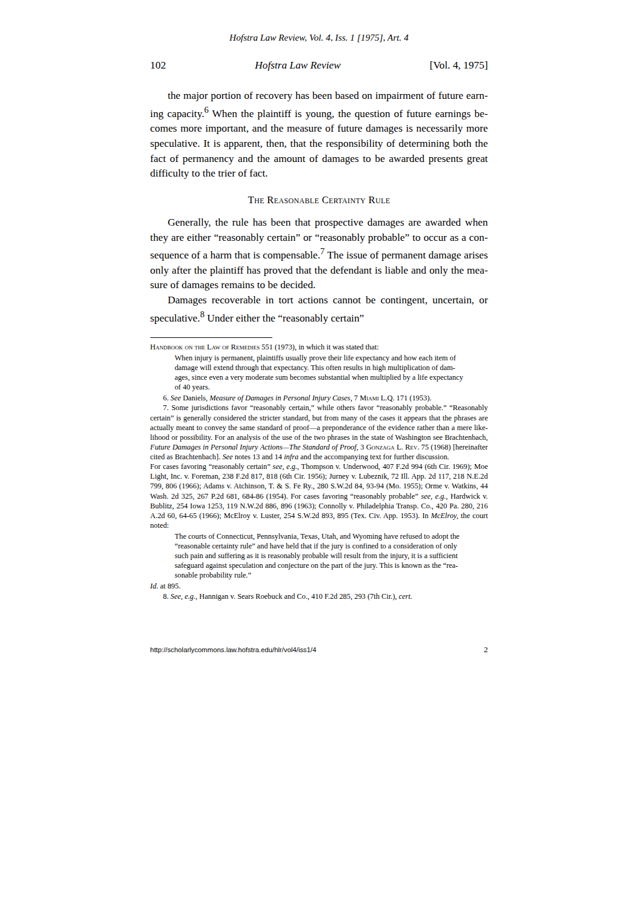Hofstra Law Review, Vol. 4, Iss. 1 [1975], Art. 4
102 Hofstra Law Review [Vol. 4, 1975]
the major portion of recovery has been based on impairment of future earning capacity.6 When the plaintiff is young, the question of future earnings becomes more important, and the measure of future damages is necessarily more speculative. It is apparent, then, that the responsibility of determining both the fact of permanency and the amount of damages to be awarded presents great difficulty to the trier of fact.
The Reasonable Certainty Rule
Generally, the rule has been that prospective damages are awarded when they are either “reasonably certain” or “reasonably probable” to occur as a consequence of a harm that is compensable.7 The issue of permanent damage arises only after the plaintiff has proved that the defendant is liable and only the measure of damages remains to be decided.
Damages recoverable in tort actions cannot be contingent, uncertain, or speculative.8 Under either the “reasonably certain”
Handbook on the Law of Remedies 551 (1973), in which it was stated that:
When injury is permanent, plaintiffs usually prove their life expectancy and how each item of damage will extend through that expectancy. This often results in high multiplication of damages, since even a very moderate sum becomes substantial when multiplied by a life expectancy of 40 years.
6. See Daniels, Measure of Damages in Personal Injury Cases, 7 Miami L.Q. 171 (1953).
7. Some jurisdictions favor “reasonably certain,” while others favor “reasonably probable.” “Reasonably certain” is generally considered the stricter standard, but from many of the cases it appears that the phrases are actually meant to convey the same standard of proof—a preponderance of the evidence rather than a mere likelihood or possibility. For an analysis of the use of the two phrases in the state of Washington see Brachtenbach, Future Damages in Personal Injury Actions—The Standard of Proof, 3 Gonzaga L. Rev. 75 (1968) [hereinafter cited as Brachtenbach]. See notes 13 and 14 infra and the accompanying text for further discussion.
For cases favoring “reasonably certain” see, e.g., Thompson v. Underwood, 407 F.2d 994 (6th Cir. 1969); Moe Light, Inc. v. Foreman, 238 F.2d 817, 818 (6th Cir. 1956); Jurney v. Lubeznik, 72 Ill. App. 2d 117, 218 N.E.2d 799, 806 (1966); Adams v. Atchinson, T. & S. Fe Ry., 280 S.W.2d 84, 93-94 (Mo. 1955); Orme v. Watkins, 44 Wash. 2d 325, 267 P.2d 681, 684-86 (1954). For cases favoring “reasonably probable” see, e.g., Hardwick v. Bublitz, 254 Iowa 1253, 119 N.W.2d 886, 896 (1963); Connolly v. Philadelphia Transp. Co., 420 Pa. 280, 216 A.2d 60, 64-65 (1966); McElroy v. Luster, 254 S.W.2d 893, 895 (Tex. Civ. App. 1953). In McElroy, the court noted:
The courts of Connecticut, Pennsylvania, Texas, Utah, and Wyoming have refused to adopt the “reasonable certainty rule” and have held that if the jury is confined to a consideration of only such pain and suffering as it is reasonably probable will result from the injury, it is a sufficient safeguard against speculation and conjecture on the part of the jury. This is known as the “reasonable probability rule.”
Id. at 895.
8. See, e.g., Hannigan v. Sears Roebuck and Co., 410 F.2d 285, 293 (7th Cir.), cert.
http://scholarlycommons.law.hofstra.edu/hlr/vol4/iss1/4 2